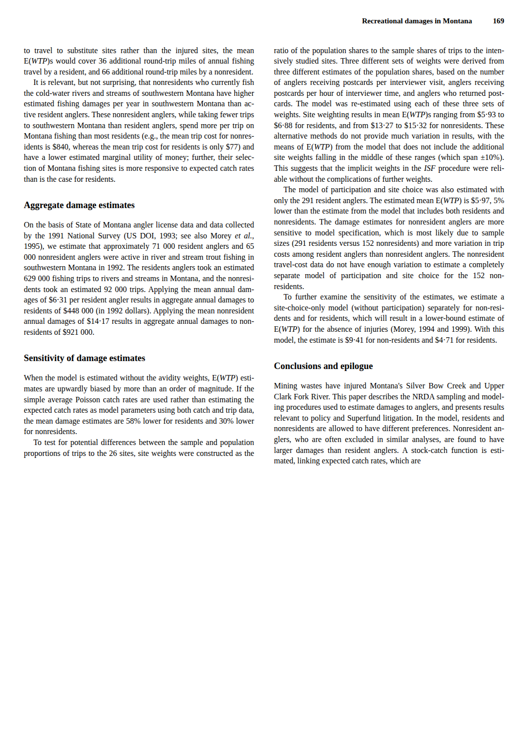Recreational damages in Montana 169
to travel to substitute sites rather than the injured sites, the mean E(WTP)s would cover 36 additional round-trip miles of annual fishing travel by a resident, and 66 additional round-trip miles by a nonresident.
It is relevant, but not surprising, that nonresidents who currently fish the cold-water rivers and streams of southwestern Montana have higher estimated fishing damages per year in southwestern Montana than active resident anglers. These nonresident anglers, while taking fewer trips to southwestern Montana than resident anglers, spend more per trip on Montana fishing than most residents (e.g., the mean trip cost for nonresidents is $840, whereas the mean trip cost for residents is only $77) and have a lower estimated marginal utility of money; further, their selection of Montana fishing sites is more responsive to expected catch rates than is the case for residents.
Aggregate damage estimates
On the basis of State of Montana angler license data and data collected by the 1991 National Survey (US DOI, 1993; see also Morey et al., 1995), we estimate that approximately 71 000 resident anglers and 65 000 nonresident anglers were active in river and stream trout fishing in southwestern Montana in 1992. The residents anglers took an estimated 629 000 fishing trips to rivers and streams in Montana, and the nonresidents took an estimated 92 000 trips. Applying the mean annual damages of $6·31 per resident angler results in aggregate annual damages to residents of $448 000 (in 1992 dollars). Applying the mean nonresident annual damages of $14·17 results in aggregate annual damages to nonresidents of $921 000.
Sensitivity of damage estimates
When the model is estimated without the avidity weights, E(WTP) estimates are upwardly biased by more than an order of magnitude. If the simple average Poisson catch rates are used rather than estimating the expected catch rates as model parameters using both catch and trip data, the mean damage estimates are 58% lower for residents and 30% lower for nonresidents.
To test for potential differences between the sample and population proportions of trips to the 26 sites, site weights were constructed as the ratio of the population shares to the sample shares of trips to the intensively studied sites. Three different sets of weights were derived from three different estimates of the population shares, based on the number of anglers receiving postcards per interviewer visit, anglers receiving postcards per hour of interviewer time, and anglers who returned postcards. The model was re-estimated using each of these three sets of weights. Site weighting results in mean E(WTP)s ranging from $5·93 to $6·88 for residents, and from $13·27 to $15·32 for nonresidents. These alternative methods do not provide much variation in results, with the means of E(WTP) from the model that does not include the additional site weights falling in the middle of these ranges (which span ±10%). This suggests that the implicit weights in the ISF procedure were reliable without the complications of further weights.
The model of participation and site choice was also estimated with only the 291 resident anglers. The estimated mean E(WTP) is $5·97, 5% lower than the estimate from the model that includes both residents and nonresidents. The damage estimates for nonresident anglers are more sensitive to model specification, which is most likely due to sample sizes (291 residents versus 152 nonresidents) and more variation in trip costs among resident anglers than nonresident anglers. The nonresident travel-cost data do not have enough variation to estimate a completely separate model of participation and site choice for the 152 non-residents.
To further examine the sensitivity of the estimates, we estimate a site-choice-only model (without participation) separately for non-residents and for residents, which will result in a lower-bound estimate of E(WTP) for the absence of injuries (Morey, 1994 and 1999). With this model, the estimate is $9·41 for non-residents and $4·71 for residents.
Conclusions and epilogue
Mining wastes have injured Montana's Silver Bow Creek and Upper Clark Fork River. This paper describes the NRDA sampling and modeling procedures used to estimate damages to anglers, and presents results relevant to policy and Superfund litigation. In the model, residents and nonresidents are allowed to have different preferences. Nonresident anglers, who are often excluded in similar analyses, are found to have larger damages than resident anglers. A stock-catch function is estimated, linking expected catch rates, which are